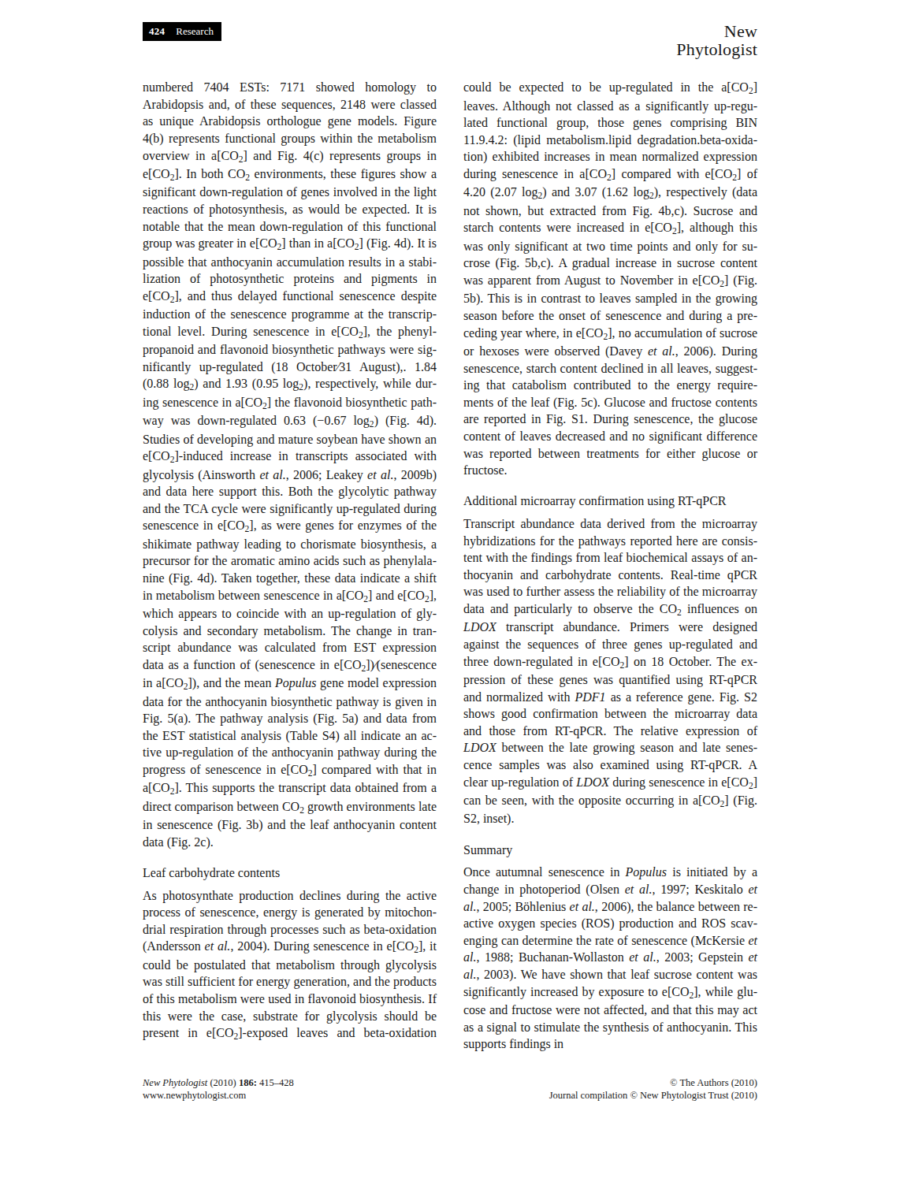424 Research
New
Phytologist
numbered 7404 ESTs: 7171 showed homology to Arabidopsis and, of these sequences, 2148 were classed as unique Arabidopsis orthologue gene models. Figure 4(b) represents functional groups within the metabolism overview in a[CO2] and Fig. 4(c) represents groups in e[CO2]. In both CO2 environments, these figures show a significant down-regulation of genes involved in the light reactions of photosynthesis, as would be expected. It is notable that the mean down-regulation of this functional group was greater in e[CO2] than in a[CO2] (Fig. 4d). It is possible that anthocyanin accumulation results in a stabilization of photosynthetic proteins and pigments in e[CO2], and thus delayed functional senescence despite induction of the senescence programme at the transcriptional level. During senescence in e[CO2], the phenylpropanoid and flavonoid biosynthetic pathways were significantly up-regulated (18 October∕31 August),. 1.84 (0.88 log2) and 1.93 (0.95 log2), respectively, while during senescence in a[CO2] the flavonoid biosynthetic pathway was down-regulated 0.63 (−0.67 log2) (Fig. 4d). Studies of developing and mature soybean have shown an e[CO2]-induced increase in transcripts associated with glycolysis (Ainsworth et al., 2006; Leakey et al., 2009b) and data here support this. Both the glycolytic pathway and the TCA cycle were significantly up-regulated during senescence in e[CO2], as were genes for enzymes of the shikimate pathway leading to chorismate biosynthesis, a precursor for the aromatic amino acids such as phenylalanine (Fig. 4d). Taken together, these data indicate a shift in metabolism between senescence in a[CO2] and e[CO2], which appears to coincide with an up-regulation of glycolysis and secondary metabolism. The change in transcript abundance was calculated from EST expression data as a function of (senescence in e[CO2])∕(senescence in a[CO2]), and the mean Populus gene model expression data for the anthocyanin biosynthetic pathway is given in Fig. 5(a). The pathway analysis (Fig. 5a) and data from the EST statistical analysis (Table S4) all indicate an active up-regulation of the anthocyanin pathway during the progress of senescence in e[CO2] compared with that in a[CO2]. This supports the transcript data obtained from a direct comparison between CO2 growth environments late in senescence (Fig. 3b) and the leaf anthocyanin content data (Fig. 2c).
Leaf carbohydrate contents
As photosynthate production declines during the active process of senescence, energy is generated by mitochondrial respiration through processes such as beta-oxidation (Andersson et al., 2004). During senescence in e[CO2], it could be postulated that metabolism through glycolysis was still sufficient for energy generation, and the products of this metabolism were used in flavonoid biosynthesis. If this were the case, substrate for glycolysis should be present in e[CO2]-exposed leaves and beta-oxidation could be expected to be up-regulated in the a[CO2] leaves. Although not classed as a significantly up-regulated functional group, those genes comprising BIN 11.9.4.2: (lipid metabolism.lipid degradation.beta-oxidation) exhibited increases in mean normalized expression during senescence in a[CO2] compared with e[CO2] of 4.20 (2.07 log2) and 3.07 (1.62 log2), respectively (data not shown, but extracted from Fig. 4b,c). Sucrose and starch contents were increased in e[CO2], although this was only significant at two time points and only for sucrose (Fig. 5b,c). A gradual increase in sucrose content was apparent from August to November in e[CO2] (Fig. 5b). This is in contrast to leaves sampled in the growing season before the onset of senescence and during a preceding year where, in e[CO2], no accumulation of sucrose or hexoses were observed (Davey et al., 2006). During senescence, starch content declined in all leaves, suggesting that catabolism contributed to the energy requirements of the leaf (Fig. 5c). Glucose and fructose contents are reported in Fig. S1. During senescence, the glucose content of leaves decreased and no significant difference was reported between treatments for either glucose or fructose.
Additional microarray confirmation using RT-qPCR
Transcript abundance data derived from the microarray hybridizations for the pathways reported here are consistent with the findings from leaf biochemical assays of anthocyanin and carbohydrate contents. Real-time qPCR was used to further assess the reliability of the microarray data and particularly to observe the CO2 influences on LDOX transcript abundance. Primers were designed against the sequences of three genes up-regulated and three down-regulated in e[CO2] on 18 October. The expression of these genes was quantified using RT-qPCR and normalized with PDF1 as a reference gene. Fig. S2 shows good confirmation between the microarray data and those from RT-qPCR. The relative expression of LDOX between the late growing season and late senescence samples was also examined using RT-qPCR. A clear up-regulation of LDOX during senescence in e[CO2] can be seen, with the opposite occurring in a[CO2] (Fig. S2, inset).
Summary
Once autumnal senescence in Populus is initiated by a change in photoperiod (Olsen et al., 1997; Keskitalo et al., 2005; Böhlenius et al., 2006), the balance between reactive oxygen species (ROS) production and ROS scavenging can determine the rate of senescence (McKersie et al., 1988; Buchanan-Wollaston et al., 2003; Gepstein et al., 2003). We have shown that leaf sucrose content was significantly increased by exposure to e[CO2], while glucose and fructose were not affected, and that this may act as a signal to stimulate the synthesis of anthocyanin. This supports findings in
New Phytologist (2010) 186: 415–428
www.newphytologist.com
© The Authors (2010)
Journal compilation © New Phytologist Trust (2010)